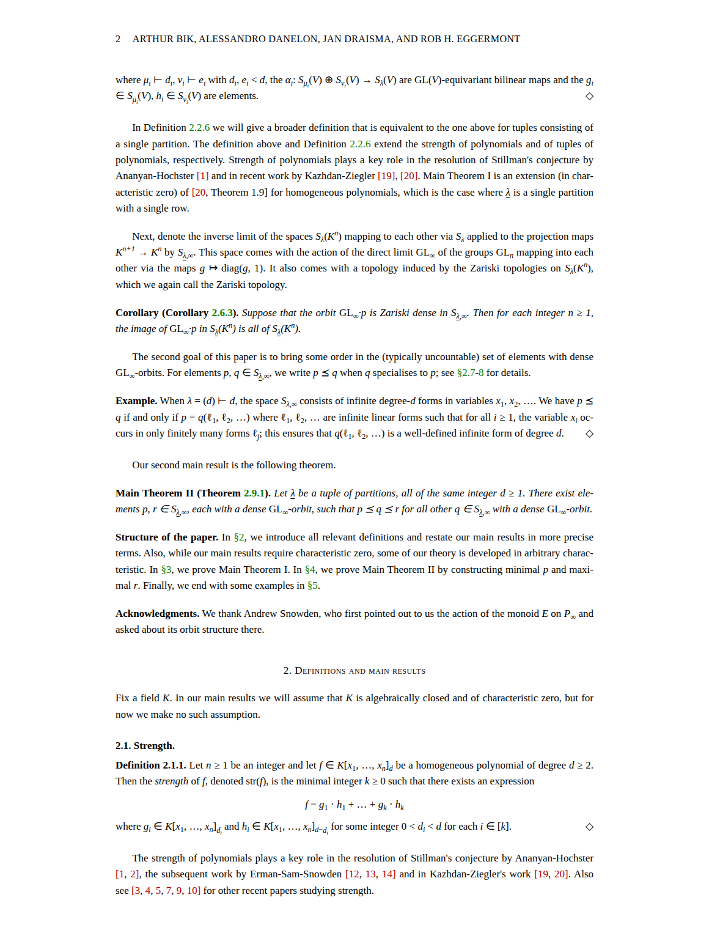2 ARTHUR BIK, ALESSANDRO DANELON, JAN DRAISMA, AND ROB H. EGGERMONT
where μi ⊢ di, νi ⊢ ei with di, ei < d, the αi: Sμi(V) ⊕ Sνi(V) → Sλ(V) are GL(V)-equivariant bilinear maps and the gi ∈ Sμi(V), hi ∈ Sνi(V) are elements. ◇
In Definition 2.2.6 we will give a broader definition that is equivalent to the one above for tuples consisting of a single partition. The definition above and Definition 2.2.6 extend the strength of polynomials and of tuples of polynomials, respectively. Strength of polynomials plays a key role in the resolution of Stillman's conjecture by Ananyan-Hochster [1] and in recent work by Kazhdan-Ziegler [19], [20]. Main Theorem I is an extension (in characteristic zero) of [20, Theorem 1.9] for homogeneous polynomials, which is the case where λ is a single partition with a single row.
Next, denote the inverse limit of the spaces Sλ(Kn) mapping to each other via Sλ applied to the projection maps Kn+1 → Kn by Sλ,∞. This space comes with the action of the direct limit GL∞ of the groups GLn mapping into each other via the maps g ↦ diag(g, 1). It also comes with a topology induced by the Zariski topologies on Sλ(Kn), which we again call the Zariski topology.
Corollary (Corollary 2.6.3). Suppose that the orbit GL∞·p is Zariski dense in Sλ,∞. Then for each integer n ≥ 1, the image of GL∞·p in Sλ(Kn) is all of Sλ(Kn).
The second goal of this paper is to bring some order in the (typically uncountable) set of elements with dense GL∞-orbits. For elements p, q ∈ Sλ,∞, we write p ⪯ q when q specialises to p; see §2.7-8 for details.
Example. When λ = (d) ⊢ d, the space Sλ,∞ consists of infinite degree-d forms in variables x1, x2, …. We have p ⪯ q if and only if p = q(ℓ1, ℓ2, …) where ℓ1, ℓ2, … are infinite linear forms such that for all i ≥ 1, the variable xi occurs in only finitely many forms ℓj; this ensures that q(ℓ1, ℓ2, …) is a well-defined infinite form of degree d. ◇
Our second main result is the following theorem.
Main Theorem II (Theorem 2.9.1). Let λ be a tuple of partitions, all of the same integer d ≥ 1. There exist elements p, r ∈ Sλ,∞, each with a dense GL∞-orbit, such that p ⪯ q ⪯ r for all other q ∈ Sλ,∞ with a dense GL∞-orbit.
Structure of the paper. In §2, we introduce all relevant definitions and restate our main results in more precise terms. Also, while our main results require characteristic zero, some of our theory is developed in arbitrary characteristic. In §3, we prove Main Theorem I. In §4, we prove Main Theorem II by constructing minimal p and maximal r. Finally, we end with some examples in §5.
Acknowledgments. We thank Andrew Snowden, who first pointed out to us the action of the monoid E on P∞ and asked about its orbit structure there.
2. Definitions and main results
Fix a field K. In our main results we will assume that K is algebraically closed and of characteristic zero, but for now we make no such assumption.
2.1. Strength.
Definition 2.1.1. Let n ≥ 1 be an integer and let f ∈ K[x1, …, xn]d be a homogeneous polynomial of degree d ≥ 2. Then the strength of f, denoted str(f), is the minimal integer k ≥ 0 such that there exists an expression
f = g1 · h1 + … + gk · hk
where gi ∈ K[x1, …, xn]di and hi ∈ K[x1, …, xn]d−di for some integer 0 < di < d for each i ∈ [k]. ◇
The strength of polynomials plays a key role in the resolution of Stillman's conjecture by Ananyan-Hochster [1, 2], the subsequent work by Erman-Sam-Snowden [12, 13, 14] and in Kazhdan-Ziegler's work [19, 20]. Also see [3, 4, 5, 7, 9, 10] for other recent papers studying strength.